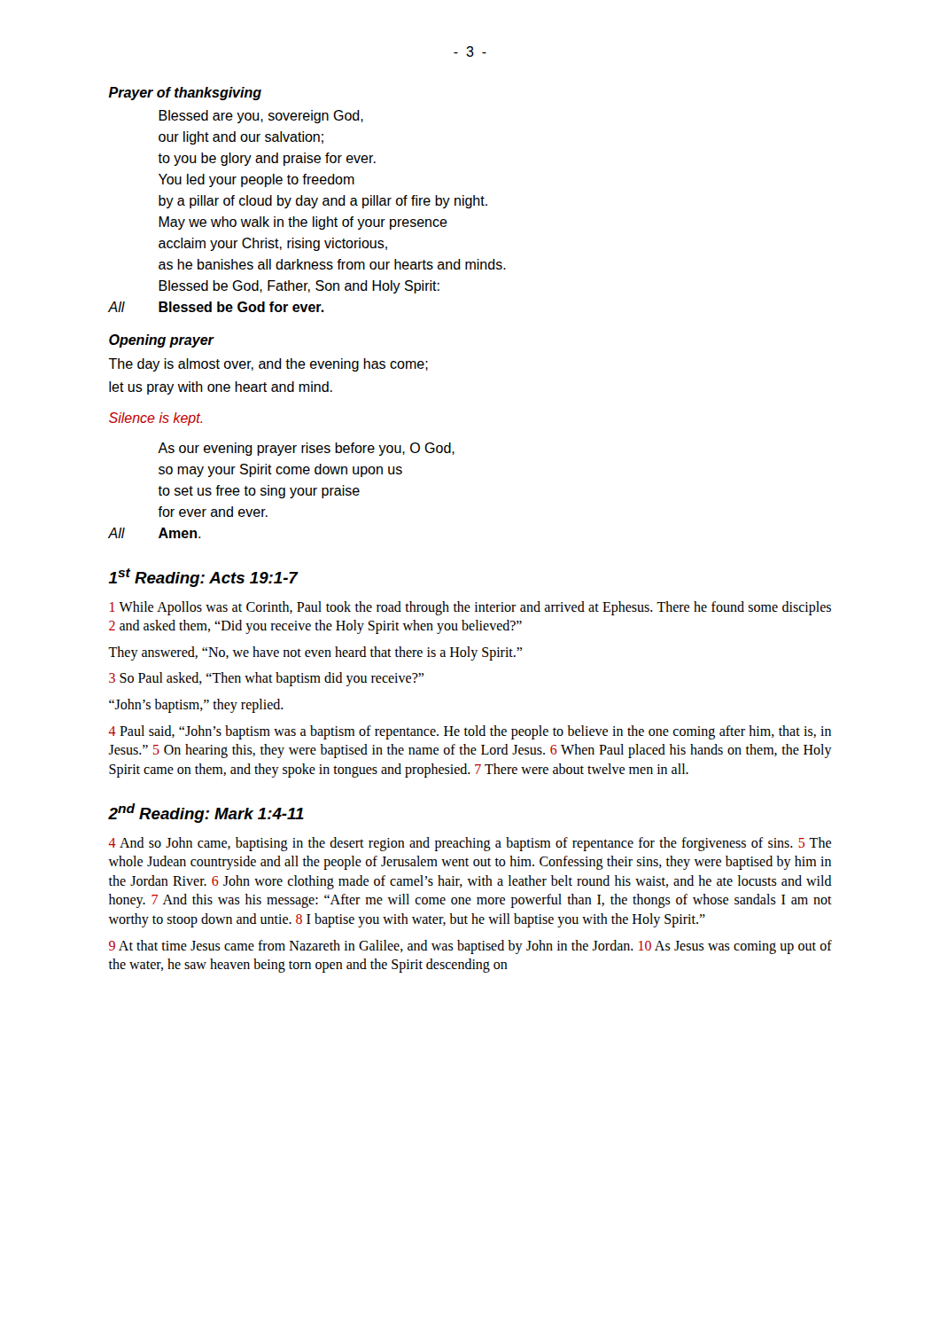- 3 -
Prayer of thanksgiving
Blessed are you, sovereign God,
our light and our salvation;
to you be glory and praise for ever.
You led your people to freedom
by a pillar of cloud by day and a pillar of fire by night.
May we who walk in the light of your presence
acclaim your Christ, rising victorious,
as he banishes all darkness from our hearts and minds.
Blessed be God, Father, Son and Holy Spirit:
All Blessed be God for ever.
Opening prayer
The day is almost over, and the evening has come;
let us pray with one heart and mind.
Silence is kept.
As our evening prayer rises before you, O God,
so may your Spirit come down upon us
to set us free to sing your praise
for ever and ever.
All Amen.
1st Reading: Acts 19:1-7
1 While Apollos was at Corinth, Paul took the road through the interior and arrived at Ephesus. There he found some disciples 2 and asked them, “Did you receive the Holy Spirit when you believed?”
They answered, “No, we have not even heard that there is a Holy Spirit.”
3 So Paul asked, “Then what baptism did you receive?”
“John’s baptism,” they replied.
4 Paul said, “John’s baptism was a baptism of repentance. He told the people to believe in the one coming after him, that is, in Jesus.” 5 On hearing this, they were baptised in the name of the Lord Jesus. 6 When Paul placed his hands on them, the Holy Spirit came on them, and they spoke in tongues and prophesied. 7 There were about twelve men in all.
2nd Reading: Mark 1:4-11
4 And so John came, baptising in the desert region and preaching a baptism of repentance for the forgiveness of sins. 5 The whole Judean countryside and all the people of Jerusalem went out to him. Confessing their sins, they were baptised by him in the Jordan River. 6 John wore clothing made of camel’s hair, with a leather belt round his waist, and he ate locusts and wild honey. 7 And this was his message: “After me will come one more powerful than I, the thongs of whose sandals I am not worthy to stoop down and untie. 8 I baptise you with water, but he will baptise you with the Holy Spirit.”
9 At that time Jesus came from Nazareth in Galilee, and was baptised by John in the Jordan. 10 As Jesus was coming up out of the water, he saw heaven being torn open and the Spirit descending on